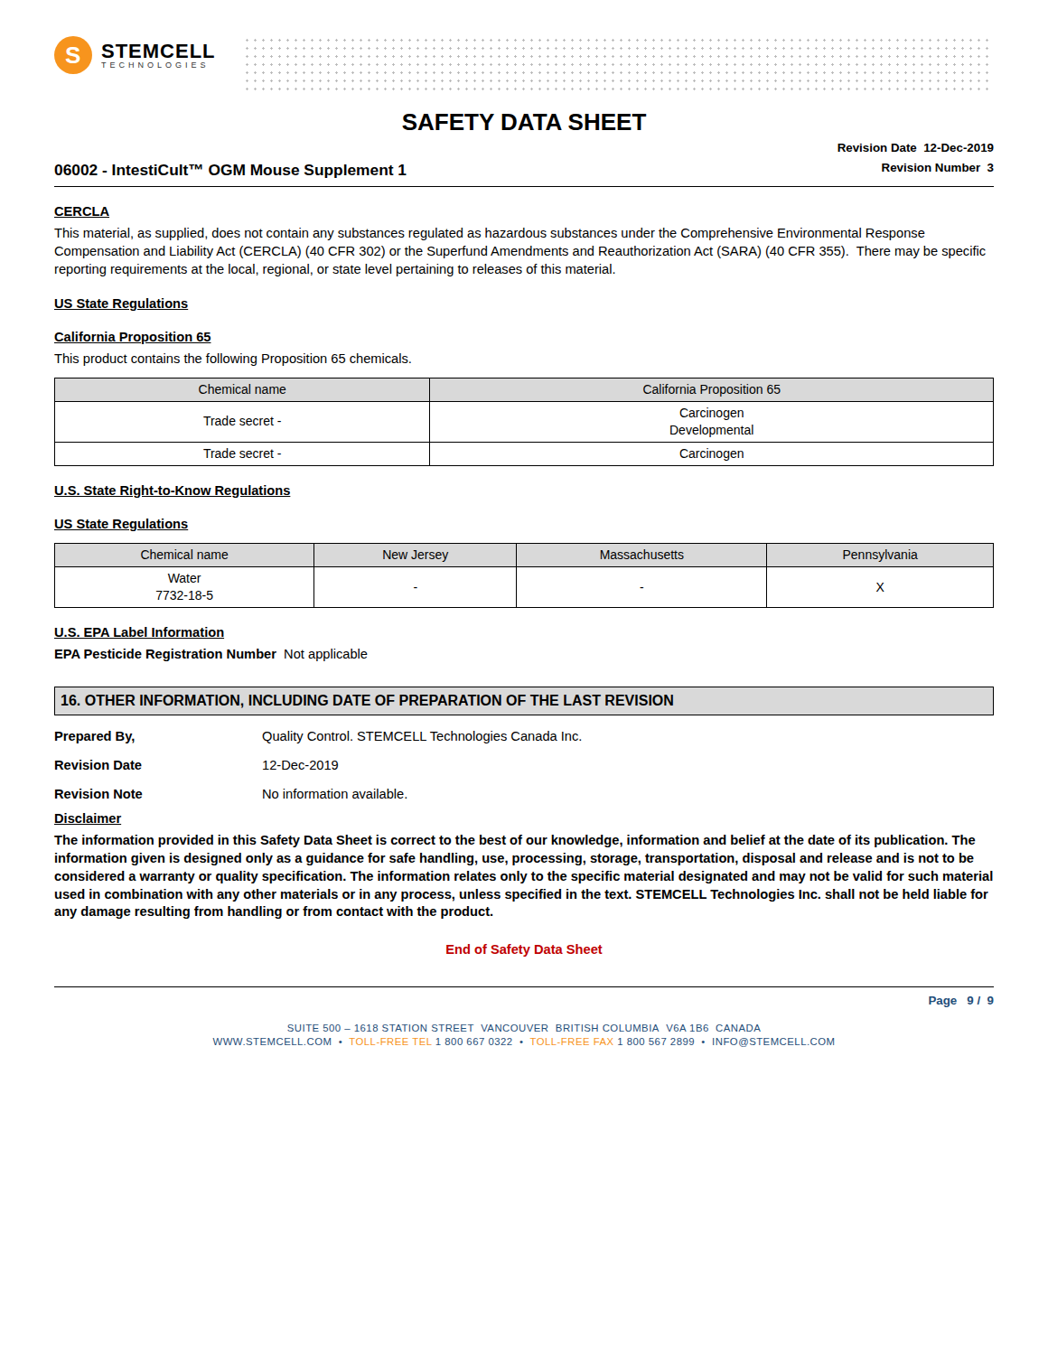STEMCELL
TECHNOLOGIES
SAFETY DATA SHEET
Revision Date 12-Dec-2019
06002 - IntestiCult™ OGM Mouse Supplement 1 Revision Number 3
CERCLA
This material, as supplied, does not contain any substances regulated as hazardous substances under the Comprehensive Environmental Response Compensation and Liability Act (CERCLA) (40 CFR 302) or the Superfund Amendments and Reauthorization Act (SARA) (40 CFR 355). There may be specific reporting requirements at the local, regional, or state level pertaining to releases of this material.
US State Regulations
California Proposition 65
This product contains the following Proposition 65 chemicals.
| Chemical name | California Proposition 65 |
| --- | --- |
| Trade secret - | Carcinogen Developmental |
| Trade secret - | Carcinogen |
U.S. State Right-to-Know Regulations
US State Regulations
| Chemical name | New Jersey | Massachusetts | Pennsylvania |
| --- | --- | --- | --- |
| Water 7732-18-5 | - | - | X |
U.S. EPA Label Information
EPA Pesticide Registration Number Not applicable
16. OTHER INFORMATION, INCLUDING DATE OF PREPARATION OF THE LAST REVISION
Prepared By,
Quality Control. STEMCELL Technologies Canada Inc.
Revision Date
12-Dec-2019
Revision Note
No information available.
Disclaimer
The information provided in this Safety Data Sheet is correct to the best of our knowledge, information and belief at the date of its publication. The information given is designed only as a guidance for safe handling, use, processing, storage, transportation, disposal and release and is not to be considered a warranty or quality specification. The information relates only to the specific material designated and may not be valid for such material used in combination with any other materials or in any process, unless specified in the text. STEMCELL Technologies Inc. shall not be held liable for any damage resulting from handling or from contact with the product.
End of Safety Data Sheet
Page 9 / 9
SUITE 500 – 1618 STATION STREET VANCOUVER BRITISH COLUMBIA V6A 1B6 CANADA
WWW.STEMCELL.COM • TOLL-FREE TEL 1 800 667 0322 • TOLL-FREE FAX 1 800 567 2899 • INFO@STEMCELL.COM